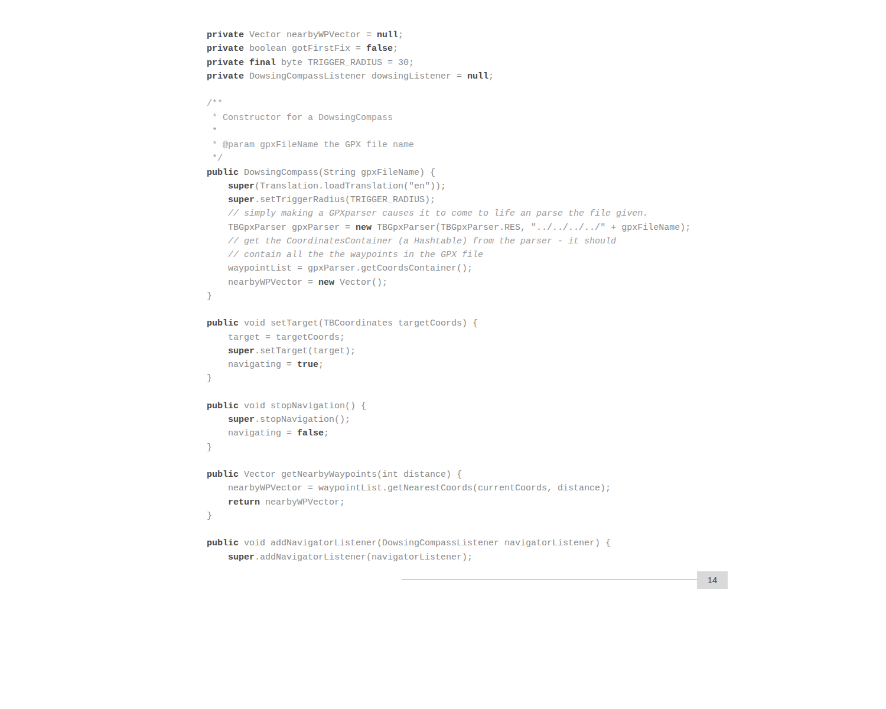private Vector nearbyWPVector = null;
private boolean gotFirstFix = false;
private final byte TRIGGER_RADIUS = 30;
private DowsingCompassListener dowsingListener = null;

/**
 * Constructor for a DowsingCompass
 *
 * @param gpxFileName the GPX file name
 */
public DowsingCompass(String gpxFileName) {
    super(Translation.loadTranslation("en"));
    super.setTriggerRadius(TRIGGER_RADIUS);
    // simply making a GPXparser causes it to come to life an parse the file given.
    TBGpxParser gpxParser = new TBGpxParser(TBGpxParser.RES, "../../../../" + gpxFileName);
    // get the CoordinatesContainer (a Hashtable) from the parser - it should
    // contain all the the waypoints in the GPX file
    waypointList = gpxParser.getCoordsContainer();
    nearbyWPVector = new Vector();
}

public void setTarget(TBCoordinates targetCoords) {
    target = targetCoords;
    super.setTarget(target);
    navigating = true;
}

public void stopNavigation() {
    super.stopNavigation();
    navigating = false;
}

public Vector getNearbyWaypoints(int distance) {
    nearbyWPVector = waypointList.getNearestCoords(currentCoords, distance);
    return nearbyWPVector;
}

public void addNavigatorListener(DowsingCompassListener navigatorListener) {
    super.addNavigatorListener(navigatorListener);
14